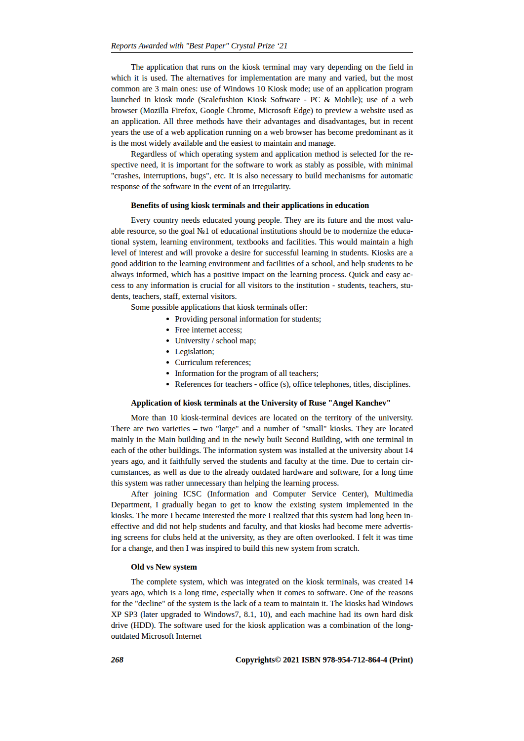Reports Awarded with "Best Paper" Crystal Prize ‘21
The application that runs on the kiosk terminal may vary depending on the field in which it is used. The alternatives for implementation are many and varied, but the most common are 3 main ones: use of Windows 10 Kiosk mode; use of an application program launched in kiosk mode (Scalefushion Kiosk Software - PC & Mobile); use of a web browser (Mozilla Firefox, Google Chrome, Microsoft Edge) to preview a website used as an application. All three methods have their advantages and disadvantages, but in recent years the use of a web application running on a web browser has become predominant as it is the most widely available and the easiest to maintain and manage.
Regardless of which operating system and application method is selected for the respective need, it is important for the software to work as stably as possible, with minimal "crashes, interruptions, bugs", etc. It is also necessary to build mechanisms for automatic response of the software in the event of an irregularity.
Benefits of using kiosk terminals and their applications in education
Every country needs educated young people. They are its future and the most valuable resource, so the goal №1 of educational institutions should be to modernize the educational system, learning environment, textbooks and facilities. This would maintain a high level of interest and will provoke a desire for successful learning in students. Kiosks are a good addition to the learning environment and facilities of a school, and help students to be always informed, which has a positive impact on the learning process. Quick and easy access to any information is crucial for all visitors to the institution - students, teachers, students, teachers, staff, external visitors.
Some possible applications that kiosk terminals offer:
Providing personal information for students;
Free internet access;
University / school map;
Legislation;
Curriculum references;
Information for the program of all teachers;
References for teachers - office (s), office telephones, titles, disciplines.
Application of kiosk terminals at the University of Ruse "Angel Kanchev"
More than 10 kiosk-terminal devices are located on the territory of the university. There are two varieties – two "large" and a number of "small" kiosks. They are located mainly in the Main building and in the newly built Second Building, with one terminal in each of the other buildings. The information system was installed at the university about 14 years ago, and it faithfully served the students and faculty at the time. Due to certain circumstances, as well as due to the already outdated hardware and software, for a long time this system was rather unnecessary than helping the learning process.
After joining ICSC (Information and Computer Service Center), Multimedia Department, I gradually began to get to know the existing system implemented in the kiosks. The more I became interested the more I realized that this system had long been ineffective and did not help students and faculty, and that kiosks had become mere advertising screens for clubs held at the university, as they are often overlooked. I felt it was time for a change, and then I was inspired to build this new system from scratch.
Old vs New system
The complete system, which was integrated on the kiosk terminals, was created 14 years ago, which is a long time, especially when it comes to software. One of the reasons for the "decline" of the system is the lack of a team to maintain it. The kiosks had Windows XP SP3 (later upgraded to Windows7, 8.1, 10), and each machine had its own hard disk drive (HDD). The software used for the kiosk application was a combination of the long-outdated Microsoft Internet
268 Copyrights© 2021 ISBN 978-954-712-864-4 (Print)